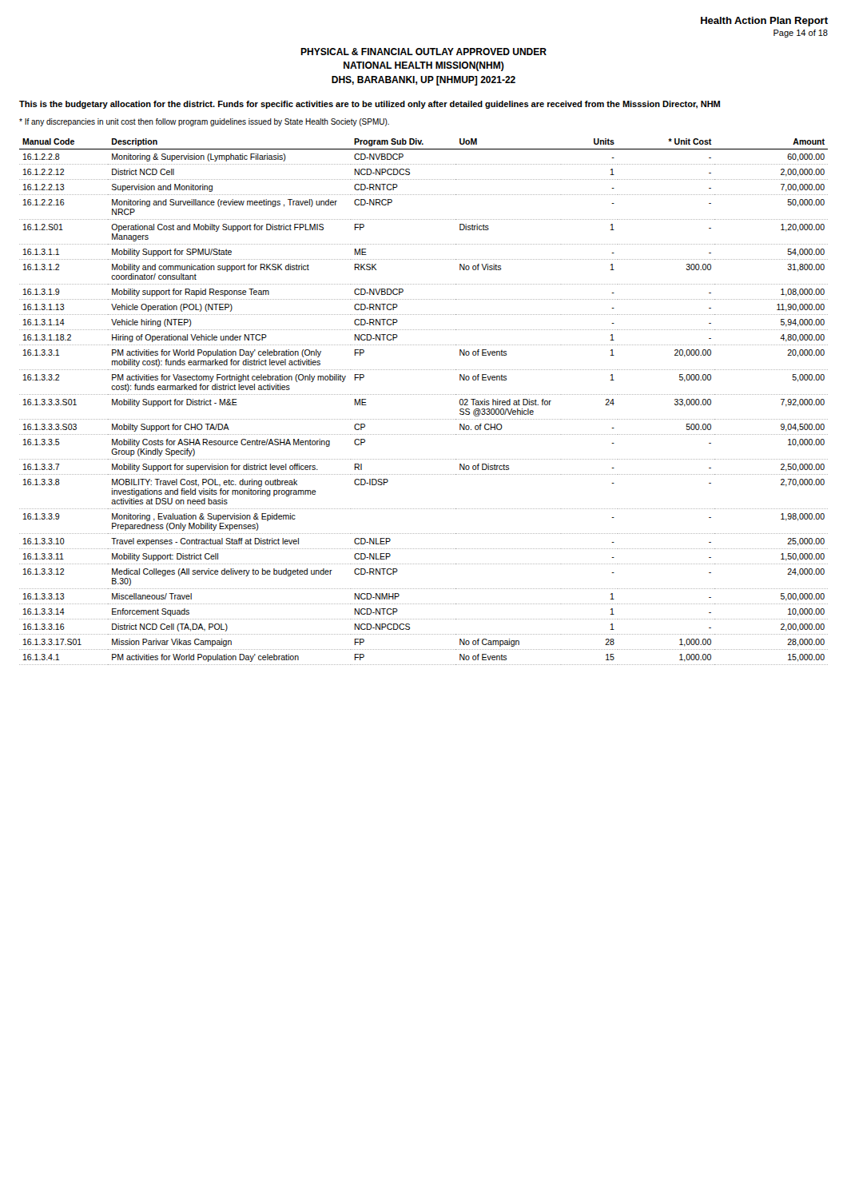Health Action Plan Report
Page 14 of 18
PHYSICAL & FINANCIAL OUTLAY APPROVED UNDER
NATIONAL HEALTH MISSION(NHM)
DHS, BARABANKI, UP [NHMUP] 2021-22
This is the budgetary allocation for the district. Funds for specific activities are to be utilized only after detailed guidelines are received from the Misssion Director, NHM
* If any discrepancies in unit cost then follow program guidelines issued by State Health Society (SPMU).
| Manual Code | Description | Program Sub Div. | UoM | Units | * Unit Cost | Amount |
| --- | --- | --- | --- | --- | --- | --- |
| 16.1.2.2.8 | Monitoring & Supervision (Lymphatic Filariasis) | CD-NVBDCP | | - | - | 60,000.00 |
| 16.1.2.2.12 | District NCD Cell | NCD-NPCDCS | | 1 | - | 2,00,000.00 |
| 16.1.2.2.13 | Supervision and Monitoring | CD-RNTCP | | - | - | 7,00,000.00 |
| 16.1.2.2.16 | Monitoring and Surveillance (review meetings , Travel) under NRCP | CD-NRCP | | - | - | 50,000.00 |
| 16.1.2.S01 | Operational Cost and Mobilty Support for District FPLMIS Managers | FP | Districts | 1 | - | 1,20,000.00 |
| 16.1.3.1.1 | Mobility Support for SPMU/State | ME | | - | - | 54,000.00 |
| 16.1.3.1.2 | Mobility and communication support for RKSK district coordinator/ consultant | RKSK | No of Visits | 1 | 300.00 | 31,800.00 |
| 16.1.3.1.9 | Mobility support for Rapid Response Team | CD-NVBDCP | | - | - | 1,08,000.00 |
| 16.1.3.1.13 | Vehicle Operation (POL) (NTEP) | CD-RNTCP | | - | - | 11,90,000.00 |
| 16.1.3.1.14 | Vehicle hiring (NTEP) | CD-RNTCP | | - | - | 5,94,000.00 |
| 16.1.3.1.18.2 | Hiring of Operational Vehicle under NTCP | NCD-NTCP | | 1 | - | 4,80,000.00 |
| 16.1.3.3.1 | PM activities for World Population Day' celebration (Only mobility cost): funds earmarked for district level activities | FP | No of Events | 1 | 20,000.00 | 20,000.00 |
| 16.1.3.3.2 | PM activities for Vasectomy Fortnight celebration (Only mobility cost): funds earmarked for district level activities | FP | No of Events | 1 | 5,000.00 | 5,000.00 |
| 16.1.3.3.3.S01 | Mobility Support for District - M&E | ME | 02 Taxis hired at Dist. for SS @33000/Vehicle | 24 | 33,000.00 | 7,92,000.00 |
| 16.1.3.3.3.S03 | Mobilty Support for CHO TA/DA | CP | No. of CHO | - | 500.00 | 9,04,500.00 |
| 16.1.3.3.5 | Mobility Costs for ASHA Resource Centre/ASHA Mentoring Group (Kindly Specify) | CP | | - | - | 10,000.00 |
| 16.1.3.3.7 | Mobility Support for supervision for district level officers. | RI | No of Distrcts | - | - | 2,50,000.00 |
| 16.1.3.3.8 | MOBILITY: Travel Cost, POL, etc. during outbreak investigations and field visits for monitoring programme activities at DSU on need basis | CD-IDSP | | - | - | 2,70,000.00 |
| 16.1.3.3.9 | Monitoring , Evaluation & Supervision & Epidemic Preparedness (Only Mobility Expenses) | | | - | - | 1,98,000.00 |
| 16.1.3.3.10 | Travel expenses - Contractual Staff at District level | CD-NLEP | | - | - | 25,000.00 |
| 16.1.3.3.11 | Mobility Support: District Cell | CD-NLEP | | - | - | 1,50,000.00 |
| 16.1.3.3.12 | Medical Colleges (All service delivery to be budgeted under B.30) | CD-RNTCP | | - | - | 24,000.00 |
| 16.1.3.3.13 | Miscellaneous/ Travel | NCD-NMHP | | 1 | - | 5,00,000.00 |
| 16.1.3.3.14 | Enforcement Squads | NCD-NTCP | | 1 | - | 10,000.00 |
| 16.1.3.3.16 | District NCD Cell (TA,DA, POL) | NCD-NPCDCS | | 1 | - | 2,00,000.00 |
| 16.1.3.3.17.S01 | Mission Parivar Vikas Campaign | FP | No of Campaign | 28 | 1,000.00 | 28,000.00 |
| 16.1.3.4.1 | PM activities for World Population Day' celebration | FP | No of Events | 15 | 1,000.00 | 15,000.00 |